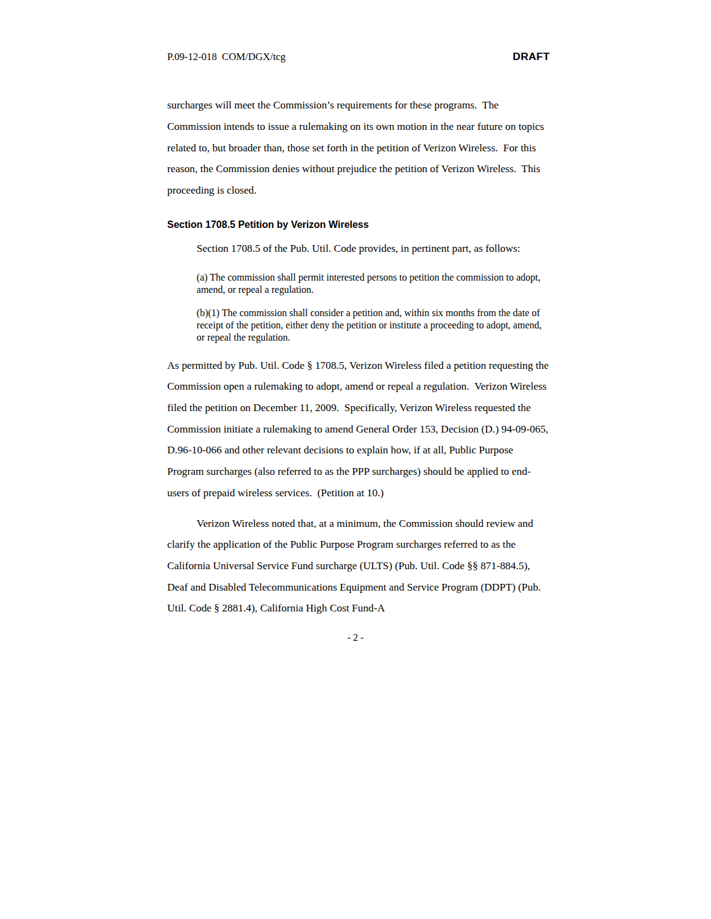P.09-12-018 COM/DGX/tcg DRAFT
surcharges will meet the Commission’s requirements for these programs. The Commission intends to issue a rulemaking on its own motion in the near future on topics related to, but broader than, those set forth in the petition of Verizon Wireless. For this reason, the Commission denies without prejudice the petition of Verizon Wireless. This proceeding is closed.
Section 1708.5 Petition by Verizon Wireless
Section 1708.5 of the Pub. Util. Code provides, in pertinent part, as follows:
(a) The commission shall permit interested persons to petition the commission to adopt, amend, or repeal a regulation.
(b)(1) The commission shall consider a petition and, within six months from the date of receipt of the petition, either deny the petition or institute a proceeding to adopt, amend, or repeal the regulation.
As permitted by Pub. Util. Code § 1708.5, Verizon Wireless filed a petition requesting the Commission open a rulemaking to adopt, amend or repeal a regulation. Verizon Wireless filed the petition on December 11, 2009. Specifically, Verizon Wireless requested the Commission initiate a rulemaking to amend General Order 153, Decision (D.) 94-09-065, D.96-10-066 and other relevant decisions to explain how, if at all, Public Purpose Program surcharges (also referred to as the PPP surcharges) should be applied to end-users of prepaid wireless services. (Petition at 10.)
Verizon Wireless noted that, at a minimum, the Commission should review and clarify the application of the Public Purpose Program surcharges referred to as the California Universal Service Fund surcharge (ULTS) (Pub. Util. Code §§ 871-884.5), Deaf and Disabled Telecommunications Equipment and Service Program (DDPT) (Pub. Util. Code § 2881.4), California High Cost Fund-A
- 2 -